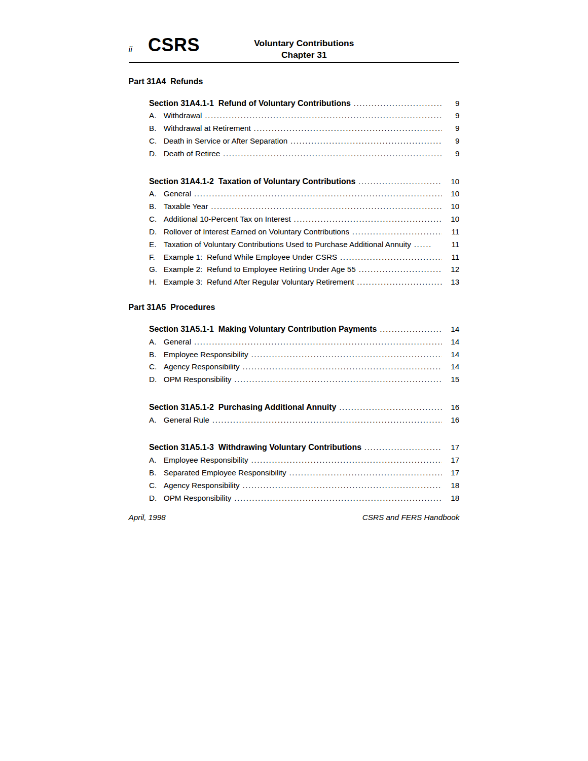ii
CSRS
Voluntary Contributions
Chapter 31
Part 31A4 Refunds
Section 31A4.1-1 Refund of Voluntary Contributions .................................................................................................. 9
A. Withdrawal .................................................................................................. 9
B. Withdrawal at Retirement .................................................................................................. 9
C. Death in Service or After Separation .................................................................................................. 9
D. Death of Retiree .................................................................................................. 9
Section 31A4.1-2 Taxation of Voluntary Contributions .................................................................................................. 10
A. General .................................................................................................. 10
B. Taxable Year .................................................................................................. 10
C. Additional 10-Percent Tax on Interest .................................................................................................. 10
D. Rollover of Interest Earned on Voluntary Contributions .................................................................................................. 11
E. Taxation of Voluntary Contributions Used to Purchase Additional Annuity ...... 11
F. Example 1: Refund While Employee Under CSRS .................................................................................................. 11
G. Example 2: Refund to Employee Retiring Under Age 55 .................................................................................................. 12
H. Example 3: Refund After Regular Voluntary Retirement .................................................................................................. 13
Part 31A5 Procedures
Section 31A5.1-1 Making Voluntary Contribution Payments .................................................................................................. 14
A. General .................................................................................................. 14
B. Employee Responsibility .................................................................................................. 14
C. Agency Responsibility .................................................................................................. 14
D. OPM Responsibility .................................................................................................. 15
Section 31A5.1-2 Purchasing Additional Annuity .................................................................................................. 16
A. General Rule .................................................................................................. 16
Section 31A5.1-3 Withdrawing Voluntary Contributions .................................................................................................. 17
A. Employee Responsibility .................................................................................................. 17
B. Separated Employee Responsibility .................................................................................................. 17
C. Agency Responsibility .................................................................................................. 18
D. OPM Responsibility .................................................................................................. 18
April, 1998
CSRS and FERS Handbook